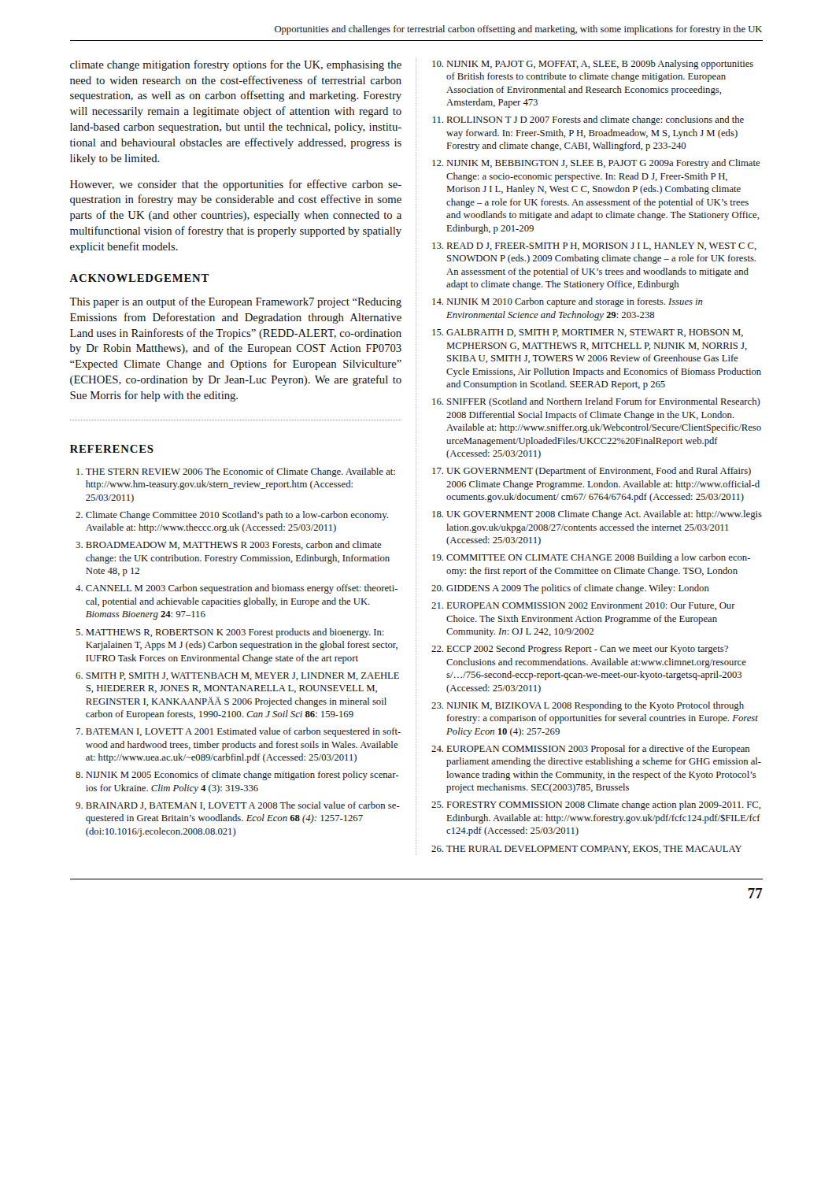Opportunities and challenges for terrestrial carbon offsetting and marketing, with some implications for forestry in the UK
climate change mitigation forestry options for the UK, emphasising the need to widen research on the cost-effectiveness of terrestrial carbon sequestration, as well as on carbon offsetting and marketing. Forestry will necessarily remain a legitimate object of attention with regard to land-based carbon sequestration, but until the technical, policy, institutional and behavioural obstacles are effectively addressed, progress is likely to be limited.
However, we consider that the opportunities for effective carbon sequestration in forestry may be considerable and cost effective in some parts of the UK (and other countries), especially when connected to a multifunctional vision of forestry that is properly supported by spatially explicit benefit models.
Acknowledgement
This paper is an output of the European Framework7 project “Reducing Emissions from Deforestation and Degradation through Alternative Land uses in Rainforests of the Tropics” (REDD-ALERT, co-ordination by Dr Robin Matthews), and of the European COST Action FP0703 “Expected Climate Change and Options for European Silviculture” (ECHOES, co-ordination by Dr Jean-Luc Peyron). We are grateful to Sue Morris for help with the editing.
References
THE STERN REVIEW 2006 The Economic of Climate Change. Available at: http://www.hm-teasury.gov.uk/stern_review_report.htm (Accessed: 25/03/2011)
Climate Change Committee 2010 Scotland’s path to a low-carbon economy. Available at: http://www.theccc.org.uk (Accessed: 25/03/2011)
BROADMEADOW M, MATTHEWS R 2003 Forests, carbon and climate change: the UK contribution. Forestry Commission, Edinburgh, Information Note 48, p 12
CANNELL M 2003 Carbon sequestration and biomass energy offset: theoretical, potential and achievable capacities globally, in Europe and the UK. Biomass Bioenerg 24: 97–116
MATTHEWS R, ROBERTSON K 2003 Forest products and bioenergy. In: Karjalainen T, Apps M J (eds) Carbon sequestration in the global forest sector, IUFRO Task Forces on Environmental Change state of the art report
SMITH P, SMITH J, WATTENBACH M, MEYER J, LINDNER M, ZAEHLE S, HIEDERER R, JONES R, MONTANARELLA L, ROUNSEVELL M, REGINSTER I, KANKAANPÄÄ S 2006 Projected changes in mineral soil carbon of European forests, 1990-2100. Can J Soil Sci 86: 159-169
BATEMAN I, LOVETT A 2001 Estimated value of carbon sequestered in softwood and hardwood trees, timber products and forest soils in Wales. Available at: http://www.uea.ac.uk/~e089/carbfinl.pdf (Accessed: 25/03/2011)
NIJNIK M 2005 Economics of climate change mitigation forest policy scenarios for Ukraine. Clim Policy 4 (3): 319-336
BRAINARD J, BATEMAN I, LOVETT A 2008 The social value of carbon sequestered in Great Britain’s woodlands. Ecol Econ 68 (4): 1257-1267 (doi:10.1016/j.ecolecon.2008.08.021)
NIJNIK M, PAJOT G, MOFFAT, A, SLEE, B 2009b Analysing opportunities of British forests to contribute to climate change mitigation. European Association of Environmental and Research Economics proceedings, Amsterdam, Paper 473
ROLLINSON T J D 2007 Forests and climate change: conclusions and the way forward. In: Freer-Smith, P H, Broadmeadow, M S, Lynch J M (eds) Forestry and climate change, CABI, Wallingford, p 233-240
NIJNIK M, BEBBINGTON J, SLEE B, PAJOT G 2009a Forestry and Climate Change: a socio-economic perspective. In: Read D J, Freer-Smith P H, Morison J I L, Hanley N, West C C, Snowdon P (eds.) Combating climate change – a role for UK forests. An assessment of the potential of UK’s trees and woodlands to mitigate and adapt to climate change. The Stationery Office, Edinburgh, p 201-209
READ D J, FREER-SMITH P H, MORISON J I L, HANLEY N, WEST C C, SNOWDON P (eds.) 2009 Combating climate change – a role for UK forests. An assessment of the potential of UK’s trees and woodlands to mitigate and adapt to climate change. The Stationery Office, Edinburgh
NIJNIK M 2010 Carbon capture and storage in forests. Issues in Environmental Science and Technology 29: 203-238
GALBRAITH D, SMITH P, MORTIMER N, STEWART R, HOBSON M, MCPHERSON G, MATTHEWS R, MITCHELL P, NIJNIK M, NORRIS J, SKIBA U, SMITH J, TOWERS W 2006 Review of Greenhouse Gas Life Cycle Emissions, Air Pollution Impacts and Economics of Biomass Production and Consumption in Scotland. SEERAD Report, p 265
SNIFFER (Scotland and Northern Ireland Forum for Environmental Research) 2008 Differential Social Impacts of Climate Change in the UK, London. Available at: http://www.sniffer.org.uk/Webcontrol/Secure/ClientSpecific/ResourceManagement/UploadedFiles/UKCC22%20FinalReport web.pdf (Accessed: 25/03/2011)
UK GOVERNMENT (Department of Environment, Food and Rural Affairs) 2006 Climate Change Programme. London. Available at: http://www.official-documents.gov.uk/document/ cm67/ 6764/6764.pdf (Accessed: 25/03/2011)
UK GOVERNMENT 2008 Climate Change Act. Available at: http://www.legislation.gov.uk/ukpga/2008/27/contents accessed the internet 25/03/2011 (Accessed: 25/03/2011)
COMMITTEE ON CLIMATE CHANGE 2008 Building a low carbon economy: the first report of the Committee on Climate Change. TSO, London
GIDDENS A 2009 The politics of climate change. Wiley: London
EUROPEAN COMMISSION 2002 Environment 2010: Our Future, Our Choice. The Sixth Environment Action Programme of the European Community. In: OJ L 242, 10/9/2002
ECCP 2002 Second Progress Report - Can we meet our Kyoto targets? Conclusions and recommendations. Available at:www.climnet.org/resources/…/756-second-eccp-report-qcan-we-meet-our-kyoto-targetsq-april-2003 (Accessed: 25/03/2011)
NIJNIK M, BIZIKOVA L 2008 Responding to the Kyoto Protocol through forestry: a comparison of opportunities for several countries in Europe. Forest Policy Econ 10 (4): 257-269
EUROPEAN COMMISSION 2003 Proposal for a directive of the European parliament amending the directive establishing a scheme for GHG emission allowance trading within the Community, in the respect of the Kyoto Protocol’s project mechanisms. SEC(2003)785, Brussels
FORESTRY COMMISSION 2008 Climate change action plan 2009-2011. FC, Edinburgh. Available at: http://www.forestry.gov.uk/pdf/fcfc124.pdf/$FILE/fcfc124.pdf (Accessed: 25/03/2011)
THE RURAL DEVELOPMENT COMPANY, EKOS, THE MACAULAY
77